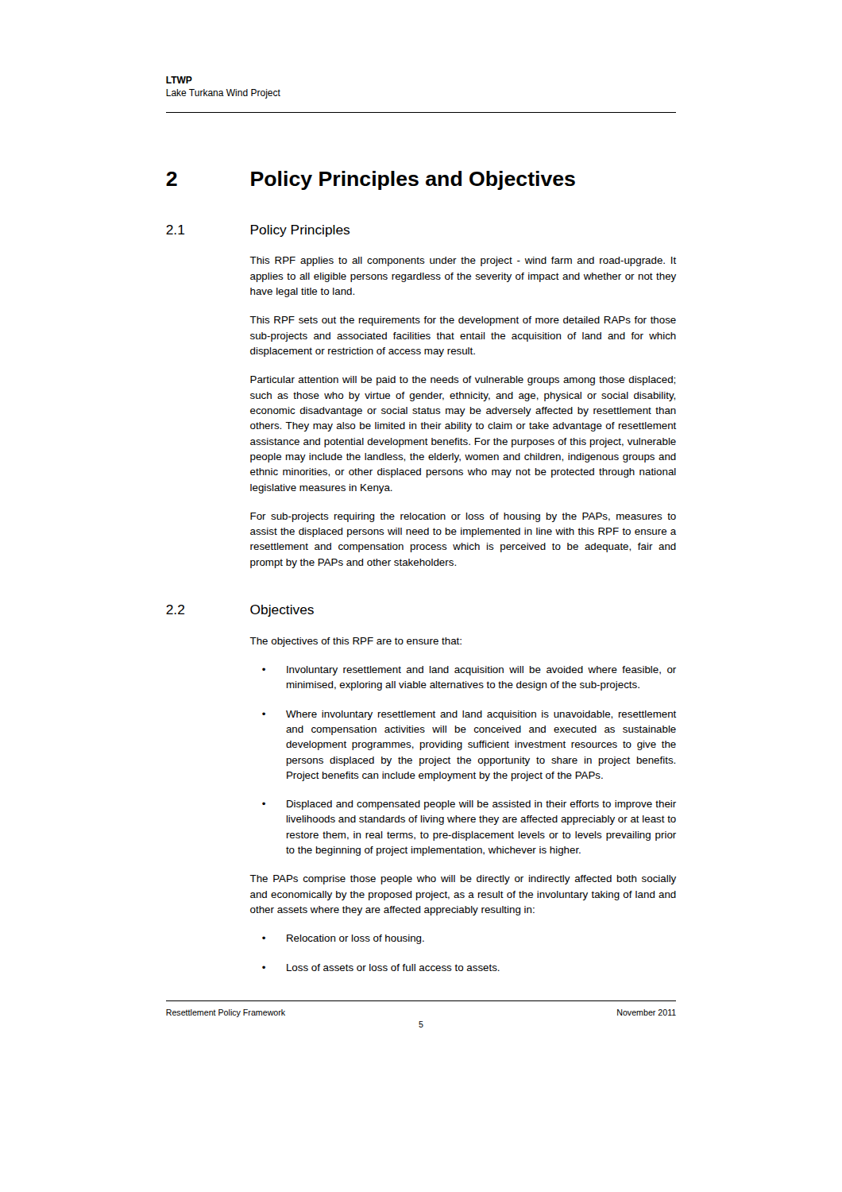LTWP
Lake Turkana Wind Project
2 Policy Principles and Objectives
2.1 Policy Principles
This RPF applies to all components under the project - wind farm and road-upgrade. It applies to all eligible persons regardless of the severity of impact and whether or not they have legal title to land.
This RPF sets out the requirements for the development of more detailed RAPs for those sub-projects and associated facilities that entail the acquisition of land and for which displacement or restriction of access may result.
Particular attention will be paid to the needs of vulnerable groups among those displaced; such as those who by virtue of gender, ethnicity, and age, physical or social disability, economic disadvantage or social status may be adversely affected by resettlement than others. They may also be limited in their ability to claim or take advantage of resettlement assistance and potential development benefits. For the purposes of this project, vulnerable people may include the landless, the elderly, women and children, indigenous groups and ethnic minorities, or other displaced persons who may not be protected through national legislative measures in Kenya.
For sub-projects requiring the relocation or loss of housing by the PAPs, measures to assist the displaced persons will need to be implemented in line with this RPF to ensure a resettlement and compensation process which is perceived to be adequate, fair and prompt by the PAPs and other stakeholders.
2.2 Objectives
The objectives of this RPF are to ensure that:
Involuntary resettlement and land acquisition will be avoided where feasible, or minimised, exploring all viable alternatives to the design of the sub-projects.
Where involuntary resettlement and land acquisition is unavoidable, resettlement and compensation activities will be conceived and executed as sustainable development programmes, providing sufficient investment resources to give the persons displaced by the project the opportunity to share in project benefits. Project benefits can include employment by the project of the PAPs.
Displaced and compensated people will be assisted in their efforts to improve their livelihoods and standards of living where they are affected appreciably or at least to restore them, in real terms, to pre-displacement levels or to levels prevailing prior to the beginning of project implementation, whichever is higher.
The PAPs comprise those people who will be directly or indirectly affected both socially and economically by the proposed project, as a result of the involuntary taking of land and other assets where they are affected appreciably resulting in:
Relocation or loss of housing.
Loss of assets or loss of full access to assets.
Resettlement Policy Framework November 2011
5